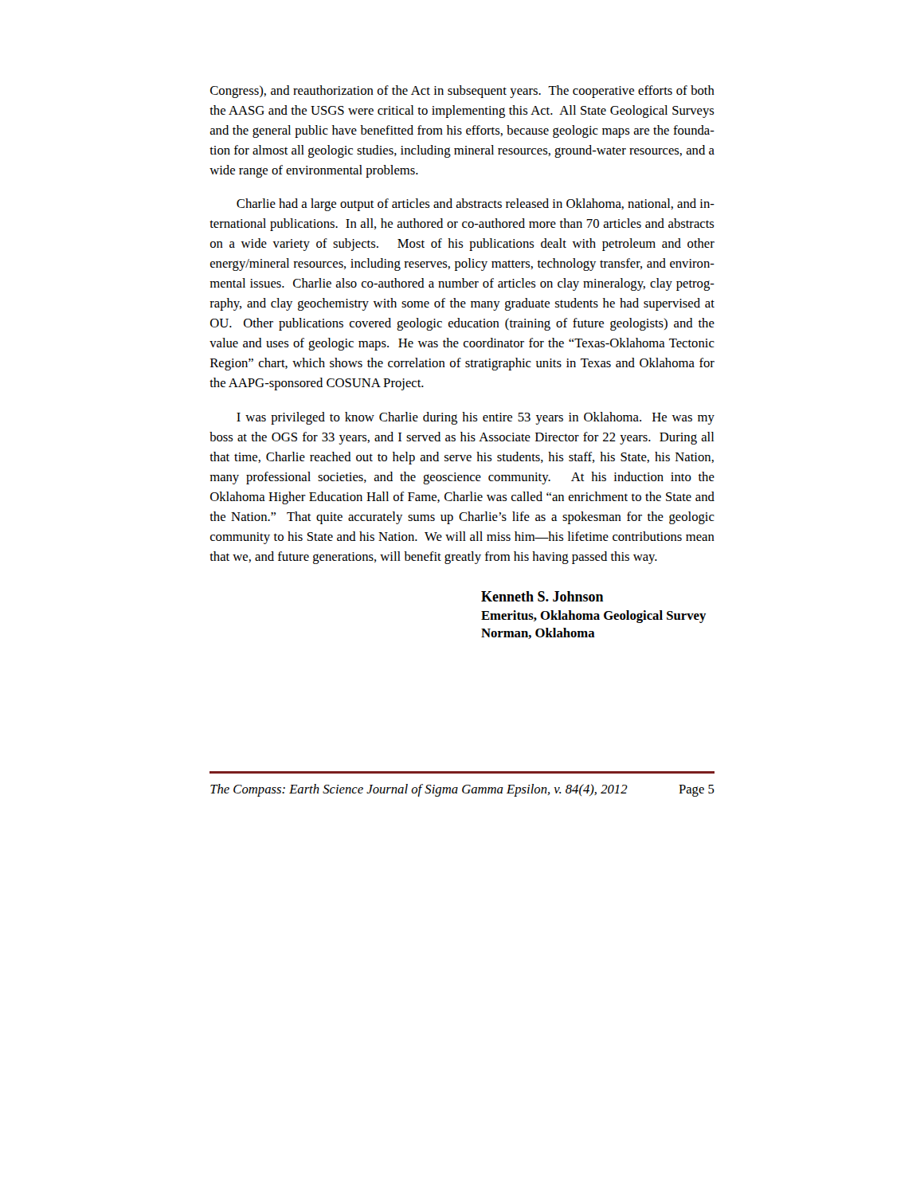Congress), and reauthorization of the Act in subsequent years. The cooperative efforts of both the AASG and the USGS were critical to implementing this Act. All State Geological Surveys and the general public have benefitted from his efforts, because geologic maps are the foundation for almost all geologic studies, including mineral resources, ground-water resources, and a wide range of environmental problems.
Charlie had a large output of articles and abstracts released in Oklahoma, national, and international publications. In all, he authored or co-authored more than 70 articles and abstracts on a wide variety of subjects. Most of his publications dealt with petroleum and other energy/mineral resources, including reserves, policy matters, technology transfer, and environmental issues. Charlie also co-authored a number of articles on clay mineralogy, clay petrography, and clay geochemistry with some of the many graduate students he had supervised at OU. Other publications covered geologic education (training of future geologists) and the value and uses of geologic maps. He was the coordinator for the “Texas-Oklahoma Tectonic Region” chart, which shows the correlation of stratigraphic units in Texas and Oklahoma for the AAPG-sponsored COSUNA Project.
I was privileged to know Charlie during his entire 53 years in Oklahoma. He was my boss at the OGS for 33 years, and I served as his Associate Director for 22 years. During all that time, Charlie reached out to help and serve his students, his staff, his State, his Nation, many professional societies, and the geoscience community. At his induction into the Oklahoma Higher Education Hall of Fame, Charlie was called “an enrichment to the State and the Nation.” That quite accurately sums up Charlie’s life as a spokesman for the geologic community to his State and his Nation. We will all miss him—his lifetime contributions mean that we, and future generations, will benefit greatly from his having passed this way.
Kenneth S. Johnson
Emeritus, Oklahoma Geological Survey
Norman, Oklahoma
The Compass: Earth Science Journal of Sigma Gamma Epsilon, v. 84(4), 2012 Page 5